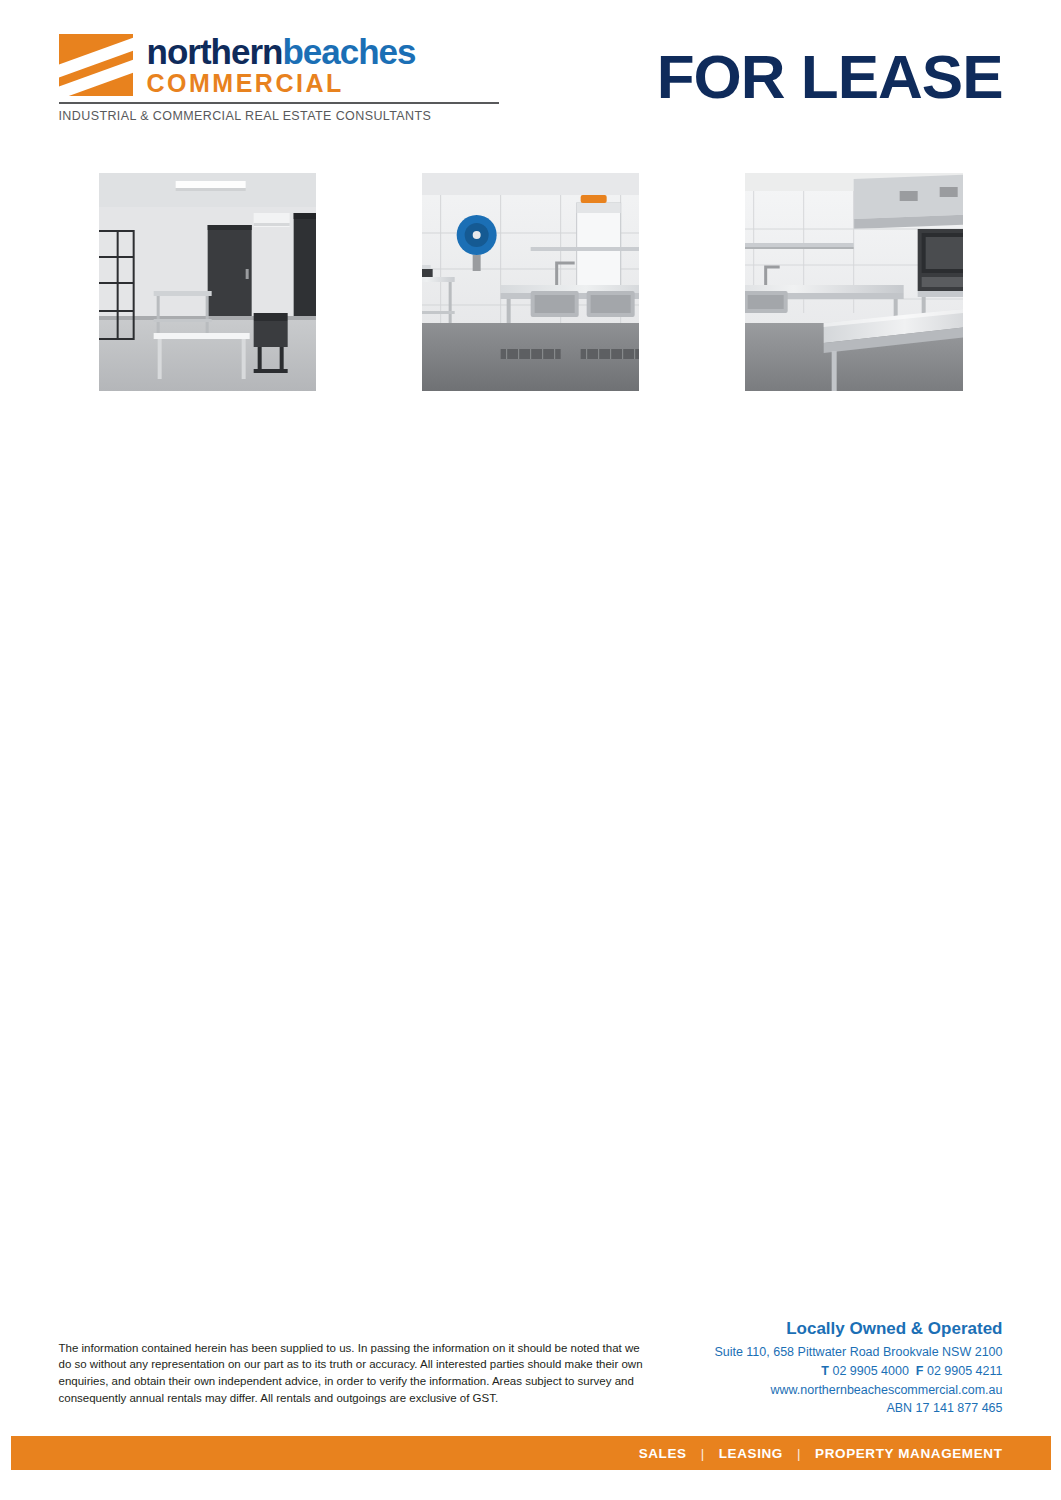northern beaches
COMMERCIAL
INDUSTRIAL & COMMERCIAL REAL ESTATE CONSULTANTS
FOR LEASE
The information contained herein has been supplied to us. In passing the information on it should be noted that we do so without any representation on our part as to its truth or accuracy. All interested parties should make their own enquiries, and obtain their own independent advice, in order to verify the information. Areas subject to survey and consequently annual rentals may differ. All rentals and outgoings are exclusive of GST.
Locally Owned & Operated
Suite 110, 658 Pittwater Road Brookvale NSW 2100
T 02 9905 4000 F 02 9905 4211
www.northernbeachescommercial.com.au
ABN 17 141 877 465
SALES| LEASING| PROPERTY MANAGEMENT